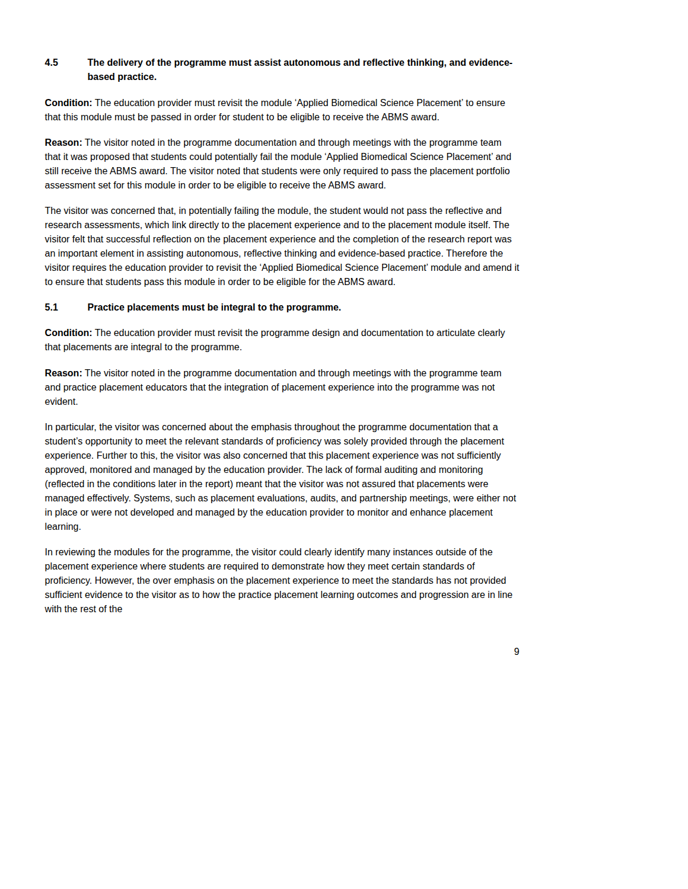4.5 The delivery of the programme must assist autonomous and reflective thinking, and evidence-based practice.
Condition: The education provider must revisit the module ‘Applied Biomedical Science Placement’ to ensure that this module must be passed in order for student to be eligible to receive the ABMS award.
Reason: The visitor noted in the programme documentation and through meetings with the programme team that it was proposed that students could potentially fail the module ‘Applied Biomedical Science Placement’ and still receive the ABMS award. The visitor noted that students were only required to pass the placement portfolio assessment set for this module in order to be eligible to receive the ABMS award.
The visitor was concerned that, in potentially failing the module, the student would not pass the reflective and research assessments, which link directly to the placement experience and to the placement module itself. The visitor felt that successful reflection on the placement experience and the completion of the research report was an important element in assisting autonomous, reflective thinking and evidence-based practice. Therefore the visitor requires the education provider to revisit the ‘Applied Biomedical Science Placement’ module and amend it to ensure that students pass this module in order to be eligible for the ABMS award.
5.1 Practice placements must be integral to the programme.
Condition: The education provider must revisit the programme design and documentation to articulate clearly that placements are integral to the programme.
Reason: The visitor noted in the programme documentation and through meetings with the programme team and practice placement educators that the integration of placement experience into the programme was not evident.
In particular, the visitor was concerned about the emphasis throughout the programme documentation that a student’s opportunity to meet the relevant standards of proficiency was solely provided through the placement experience. Further to this, the visitor was also concerned that this placement experience was not sufficiently approved, monitored and managed by the education provider. The lack of formal auditing and monitoring (reflected in the conditions later in the report) meant that the visitor was not assured that placements were managed effectively. Systems, such as placement evaluations, audits, and partnership meetings, were either not in place or were not developed and managed by the education provider to monitor and enhance placement learning.
In reviewing the modules for the programme, the visitor could clearly identify many instances outside of the placement experience where students are required to demonstrate how they meet certain standards of proficiency. However, the over emphasis on the placement experience to meet the standards has not provided sufficient evidence to the visitor as to how the practice placement learning outcomes and progression are in line with the rest of the
9